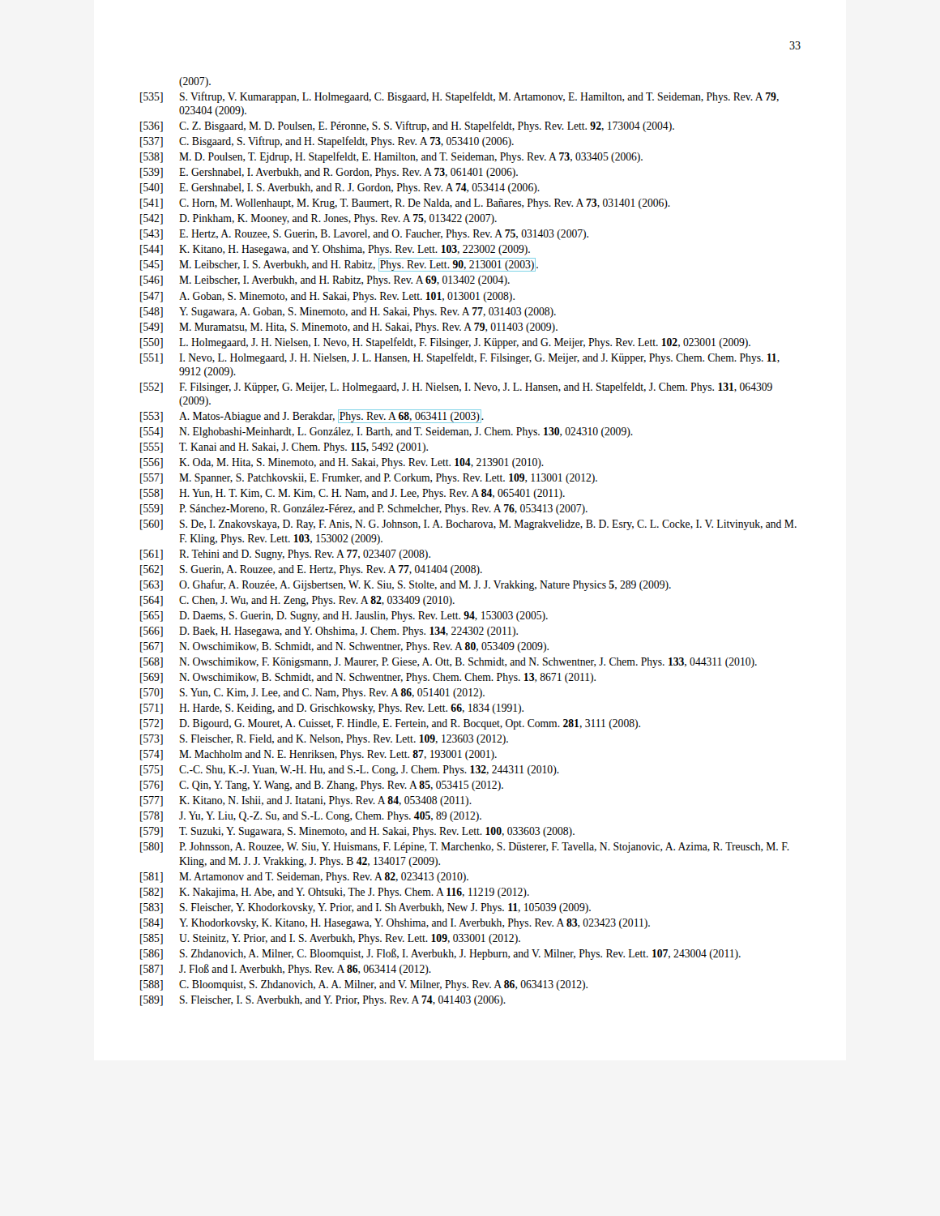33
(2007).
[535] S. Viftrup, V. Kumarappan, L. Holmegaard, C. Bisgaard, H. Stapelfeldt, M. Artamonov, E. Hamilton, and T. Seideman, Phys. Rev. A 79, 023404 (2009).
[536] C. Z. Bisgaard, M. D. Poulsen, E. Péronne, S. S. Viftrup, and H. Stapelfeldt, Phys. Rev. Lett. 92, 173004 (2004).
[537] C. Bisgaard, S. Viftrup, and H. Stapelfeldt, Phys. Rev. A 73, 053410 (2006).
[538] M. D. Poulsen, T. Ejdrup, H. Stapelfeldt, E. Hamilton, and T. Seideman, Phys. Rev. A 73, 033405 (2006).
[539] E. Gershnabel, I. Averbukh, and R. Gordon, Phys. Rev. A 73, 061401 (2006).
[540] E. Gershnabel, I. S. Averbukh, and R. J. Gordon, Phys. Rev. A 74, 053414 (2006).
[541] C. Horn, M. Wollenhaupt, M. Krug, T. Baumert, R. De Nalda, and L. Bañares, Phys. Rev. A 73, 031401 (2006).
[542] D. Pinkham, K. Mooney, and R. Jones, Phys. Rev. A 75, 013422 (2007).
[543] E. Hertz, A. Rouzee, S. Guerin, B. Lavorel, and O. Faucher, Phys. Rev. A 75, 031403 (2007).
[544] K. Kitano, H. Hasegawa, and Y. Ohshima, Phys. Rev. Lett. 103, 223002 (2009).
[545] M. Leibscher, I. S. Averbukh, and H. Rabitz, Phys. Rev. Lett. 90, 213001 (2003).
[546] M. Leibscher, I. Averbukh, and H. Rabitz, Phys. Rev. A 69, 013402 (2004).
[547] A. Goban, S. Minemoto, and H. Sakai, Phys. Rev. Lett. 101, 013001 (2008).
[548] Y. Sugawara, A. Goban, S. Minemoto, and H. Sakai, Phys. Rev. A 77, 031403 (2008).
[549] M. Muramatsu, M. Hita, S. Minemoto, and H. Sakai, Phys. Rev. A 79, 011403 (2009).
[550] L. Holmegaard, J. H. Nielsen, I. Nevo, H. Stapelfeldt, F. Filsinger, J. Küpper, and G. Meijer, Phys. Rev. Lett. 102, 023001 (2009).
[551] I. Nevo, L. Holmegaard, J. H. Nielsen, J. L. Hansen, H. Stapelfeldt, F. Filsinger, G. Meijer, and J. Küpper, Phys. Chem. Chem. Phys. 11, 9912 (2009).
[552] F. Filsinger, J. Küpper, G. Meijer, L. Holmegaard, J. H. Nielsen, I. Nevo, J. L. Hansen, and H. Stapelfeldt, J. Chem. Phys. 131, 064309 (2009).
[553] A. Matos-Abiague and J. Berakdar, Phys. Rev. A 68, 063411 (2003).
[554] N. Elghobashi-Meinhardt, L. González, I. Barth, and T. Seideman, J. Chem. Phys. 130, 024310 (2009).
[555] T. Kanai and H. Sakai, J. Chem. Phys. 115, 5492 (2001).
[556] K. Oda, M. Hita, S. Minemoto, and H. Sakai, Phys. Rev. Lett. 104, 213901 (2010).
[557] M. Spanner, S. Patchkovskii, E. Frumker, and P. Corkum, Phys. Rev. Lett. 109, 113001 (2012).
[558] H. Yun, H. T. Kim, C. M. Kim, C. H. Nam, and J. Lee, Phys. Rev. A 84, 065401 (2011).
[559] P. Sánchez-Moreno, R. González-Férez, and P. Schmelcher, Phys. Rev. A 76, 053413 (2007).
[560] S. De, I. Znakovskaya, D. Ray, F. Anis, N. G. Johnson, I. A. Bocharova, M. Magrakvelidze, B. D. Esry, C. L. Cocke, I. V. Litvinyuk, and M. F. Kling, Phys. Rev. Lett. 103, 153002 (2009).
[561] R. Tehini and D. Sugny, Phys. Rev. A 77, 023407 (2008).
[562] S. Guerin, A. Rouzee, and E. Hertz, Phys. Rev. A 77, 041404 (2008).
[563] O. Ghafur, A. Rouzée, A. Gijsbertsen, W. K. Siu, S. Stolte, and M. J. J. Vrakking, Nature Physics 5, 289 (2009).
[564] C. Chen, J. Wu, and H. Zeng, Phys. Rev. A 82, 033409 (2010).
[565] D. Daems, S. Guerin, D. Sugny, and H. Jauslin, Phys. Rev. Lett. 94, 153003 (2005).
[566] D. Baek, H. Hasegawa, and Y. Ohshima, J. Chem. Phys. 134, 224302 (2011).
[567] N. Owschimikow, B. Schmidt, and N. Schwentner, Phys. Rev. A 80, 053409 (2009).
[568] N. Owschimikow, F. Königsmann, J. Maurer, P. Giese, A. Ott, B. Schmidt, and N. Schwentner, J. Chem. Phys. 133, 044311 (2010).
[569] N. Owschimikow, B. Schmidt, and N. Schwentner, Phys. Chem. Chem. Phys. 13, 8671 (2011).
[570] S. Yun, C. Kim, J. Lee, and C. Nam, Phys. Rev. A 86, 051401 (2012).
[571] H. Harde, S. Keiding, and D. Grischkowsky, Phys. Rev. Lett. 66, 1834 (1991).
[572] D. Bigourd, G. Mouret, A. Cuisset, F. Hindle, E. Fertein, and R. Bocquet, Opt. Comm. 281, 3111 (2008).
[573] S. Fleischer, R. Field, and K. Nelson, Phys. Rev. Lett. 109, 123603 (2012).
[574] M. Machholm and N. E. Henriksen, Phys. Rev. Lett. 87, 193001 (2001).
[575] C.-C. Shu, K.-J. Yuan, W.-H. Hu, and S.-L. Cong, J. Chem. Phys. 132, 244311 (2010).
[576] C. Qin, Y. Tang, Y. Wang, and B. Zhang, Phys. Rev. A 85, 053415 (2012).
[577] K. Kitano, N. Ishii, and J. Itatani, Phys. Rev. A 84, 053408 (2011).
[578] J. Yu, Y. Liu, Q.-Z. Su, and S.-L. Cong, Chem. Phys. 405, 89 (2012).
[579] T. Suzuki, Y. Sugawara, S. Minemoto, and H. Sakai, Phys. Rev. Lett. 100, 033603 (2008).
[580] P. Johnsson, A. Rouzee, W. Siu, Y. Huismans, F. Lépine, T. Marchenko, S. Düsterer, F. Tavella, N. Stojanovic, A. Azima, R. Treusch, M. F. Kling, and M. J. J. Vrakking, J. Phys. B 42, 134017 (2009).
[581] M. Artamonov and T. Seideman, Phys. Rev. A 82, 023413 (2010).
[582] K. Nakajima, H. Abe, and Y. Ohtsuki, The J. Phys. Chem. A 116, 11219 (2012).
[583] S. Fleischer, Y. Khodorkovsky, Y. Prior, and I. Sh Averbukh, New J. Phys. 11, 105039 (2009).
[584] Y. Khodorkovsky, K. Kitano, H. Hasegawa, Y. Ohshima, and I. Averbukh, Phys. Rev. A 83, 023423 (2011).
[585] U. Steinitz, Y. Prior, and I. S. Averbukh, Phys. Rev. Lett. 109, 033001 (2012).
[586] S. Zhdanovich, A. Milner, C. Bloomquist, J. Floß, I. Averbukh, J. Hepburn, and V. Milner, Phys. Rev. Lett. 107, 243004 (2011).
[587] J. Floß and I. Averbukh, Phys. Rev. A 86, 063414 (2012).
[588] C. Bloomquist, S. Zhdanovich, A. A. Milner, and V. Milner, Phys. Rev. A 86, 063413 (2012).
[589] S. Fleischer, I. S. Averbukh, and Y. Prior, Phys. Rev. A 74, 041403 (2006).